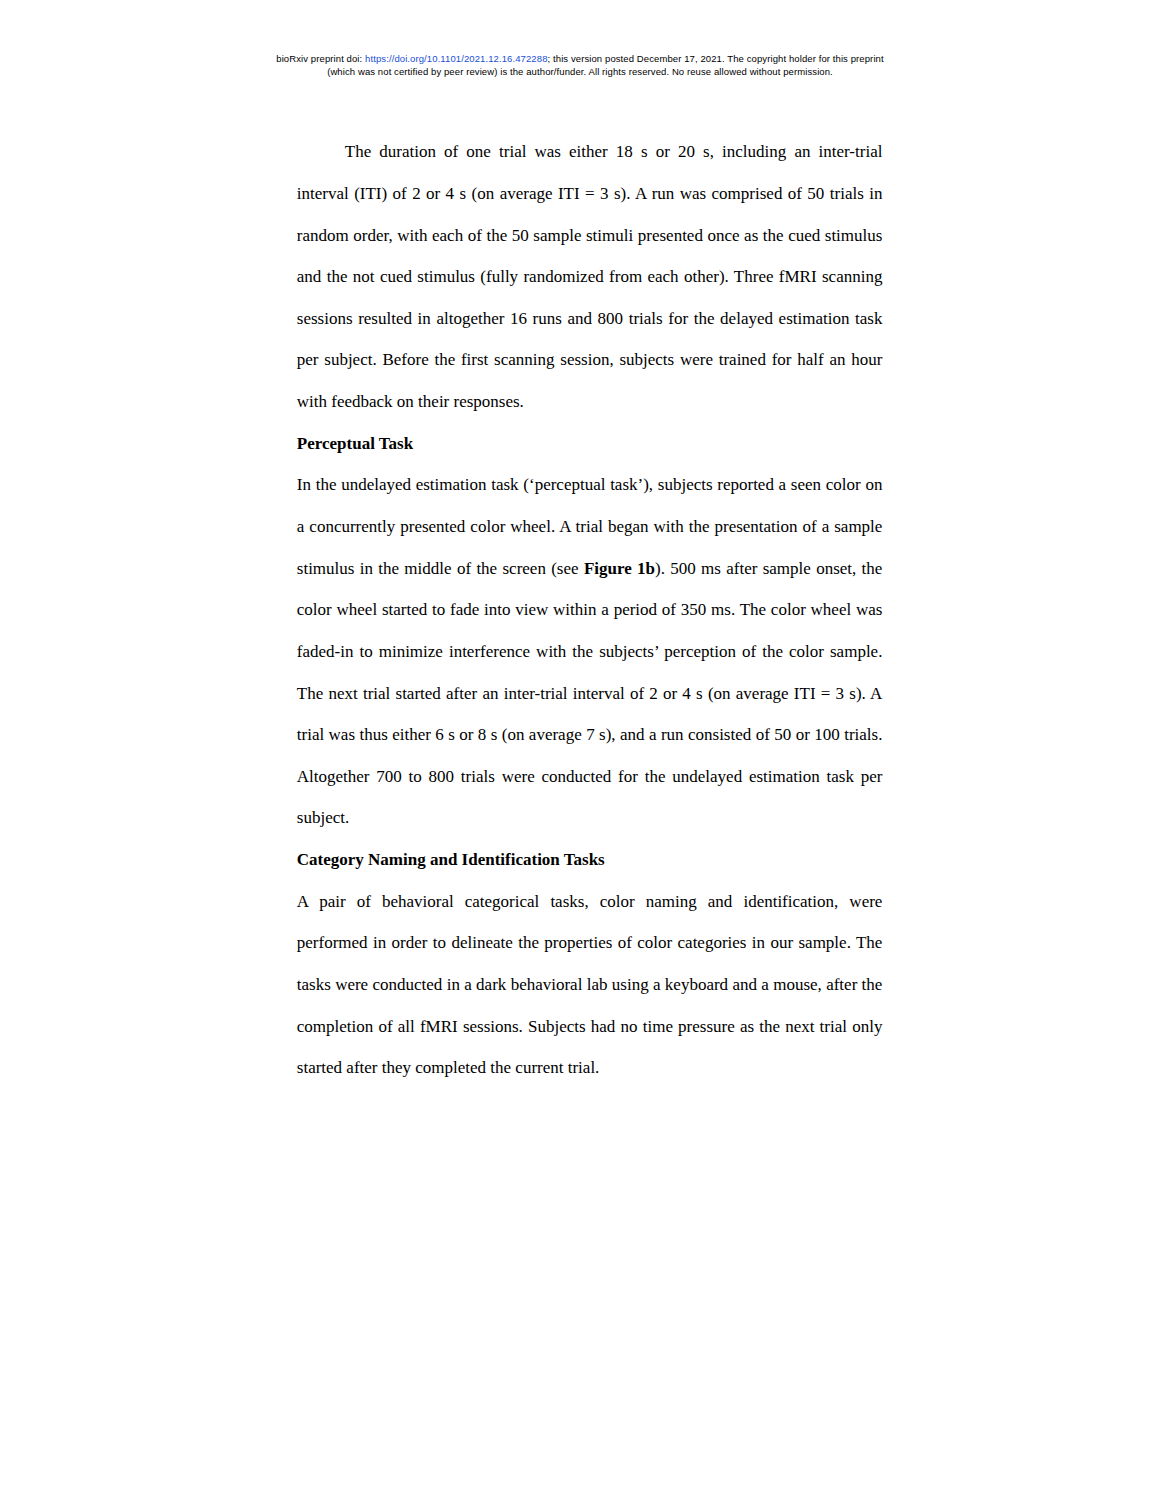bioRxiv preprint doi: https://doi.org/10.1101/2021.12.16.472288; this version posted December 17, 2021. The copyright holder for this preprint
(which was not certified by peer review) is the author/funder. All rights reserved. No reuse allowed without permission.
The duration of one trial was either 18 s or 20 s, including an inter-trial interval (ITI) of 2 or 4 s (on average ITI = 3 s). A run was comprised of 50 trials in random order, with each of the 50 sample stimuli presented once as the cued stimulus and the not cued stimulus (fully randomized from each other). Three fMRI scanning sessions resulted in altogether 16 runs and 800 trials for the delayed estimation task per subject. Before the first scanning session, subjects were trained for half an hour with feedback on their responses.
Perceptual Task
In the undelayed estimation task (‘perceptual task’), subjects reported a seen color on a concurrently presented color wheel. A trial began with the presentation of a sample stimulus in the middle of the screen (see Figure 1b). 500 ms after sample onset, the color wheel started to fade into view within a period of 350 ms. The color wheel was faded-in to minimize interference with the subjects’ perception of the color sample. The next trial started after an inter-trial interval of 2 or 4 s (on average ITI = 3 s). A trial was thus either 6 s or 8 s (on average 7 s), and a run consisted of 50 or 100 trials. Altogether 700 to 800 trials were conducted for the undelayed estimation task per subject.
Category Naming and Identification Tasks
A pair of behavioral categorical tasks, color naming and identification, were performed in order to delineate the properties of color categories in our sample. The tasks were conducted in a dark behavioral lab using a keyboard and a mouse, after the completion of all fMRI sessions. Subjects had no time pressure as the next trial only started after they completed the current trial.